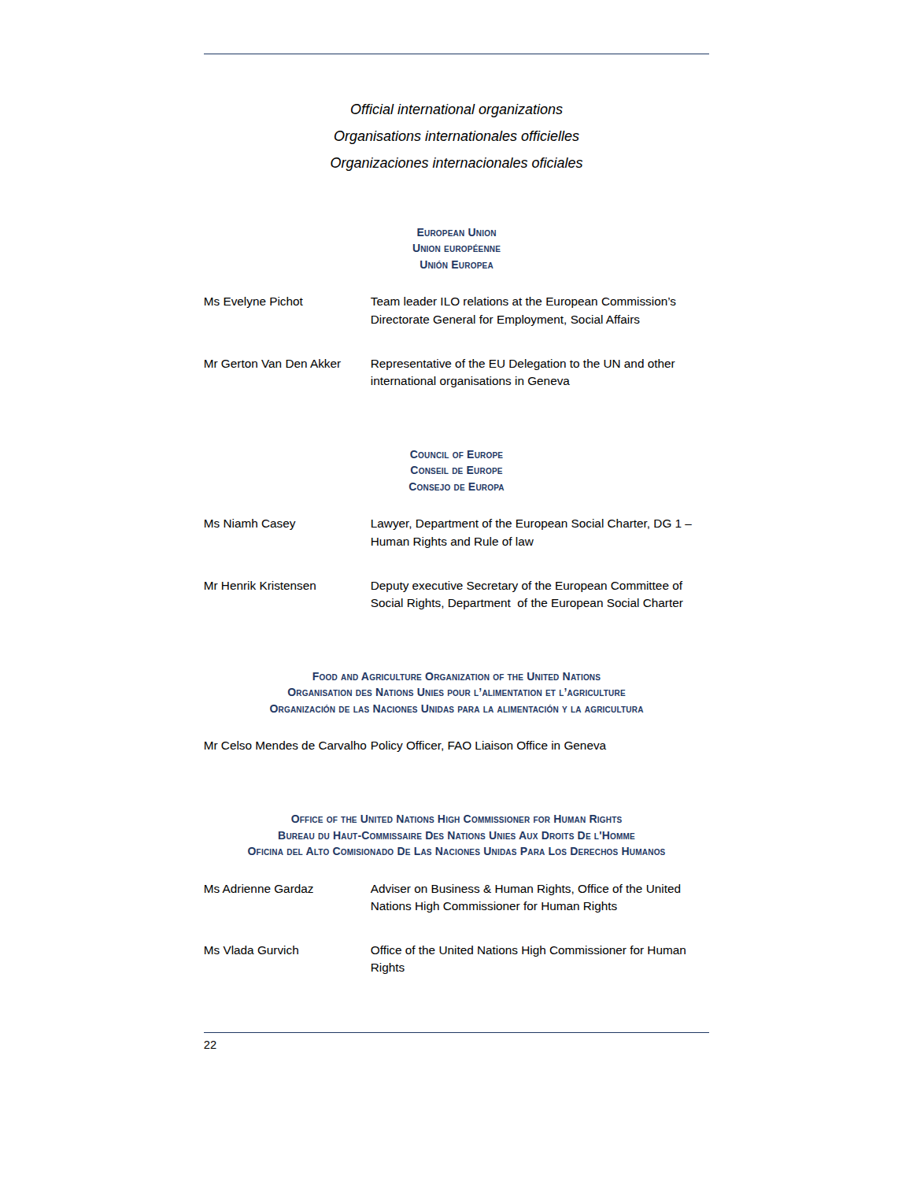Official international organizations
Organisations internationales officielles
Organizaciones internacionales oficiales
European Union Union européenne Unión Europea
| Ms Evelyne Pichot | Team leader ILO relations at the European Commission’s Directorate General for Employment, Social Affairs |
| Mr Gerton Van Den Akker | Representative of the EU Delegation to the UN and other international organisations in Geneva |
Council of Europe Conseil de Europe Consejo de Europa
| Ms Niamh Casey | Lawyer, Department of the European Social Charter, DG 1 – Human Rights and Rule of law |
| Mr Henrik Kristensen | Deputy executive Secretary of the European Committee of Social Rights, Department of the European Social Charter |
Food and Agriculture Organization of the United Nations Organisation des Nations Unies pour l’alimentation et l’agriculture Organización de las Naciones Unidas para la alimentación y la agricultura
| Mr Celso Mendes de Carvalho | Policy Officer, FAO Liaison Office in Geneva |
Office of the United Nations High Commissioner for Human Rights Bureau du Haut-Commissaire Des Nations Unies Aux Droits De l'Homme Oficina del Alto Comisionado De Las Naciones Unidas Para Los Derechos Humanos
| Ms Adrienne Gardaz | Adviser on Business & Human Rights, Office of the United Nations High Commissioner for Human Rights |
| Ms Vlada Gurvich | Office of the United Nations High Commissioner for Human Rights |
22